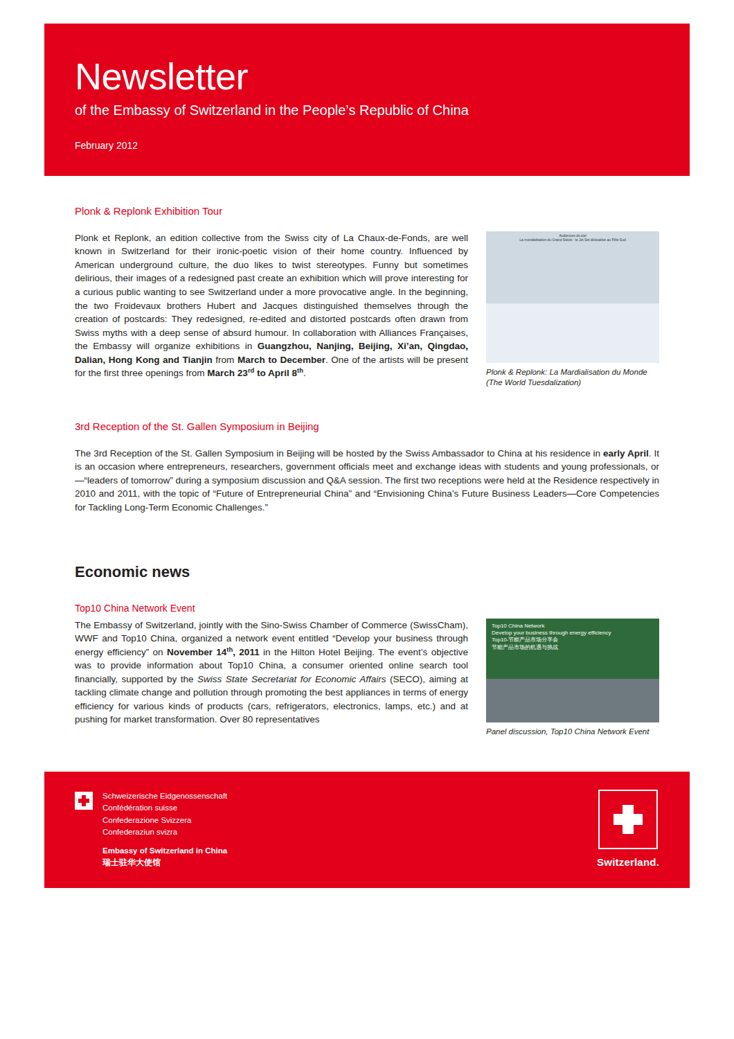Newsletter
of the Embassy of Switzerland in the People’s Republic of China
February 2012
Plonk & Replonk Exhibition Tour
Audiences du ciel
La mondialisation du Grand Siècle : le Jet Set délocalisé au Pôle Sud
Plonk & Replonk: La Mardialisation du Monde (The World Tuesdalization)
Plonk et Replonk, an edition collective from the Swiss city of La Chaux-de-Fonds, are well known in Switzerland for their ironic-poetic vision of their home country. Influenced by American underground culture, the duo likes to twist stereotypes. Funny but sometimes delirious, their images of a redesigned past create an exhibition which will prove interesting for a curious public wanting to see Switzerland under a more provocative angle. In the beginning, the two Froidevaux brothers Hubert and Jacques distinguished themselves through the creation of postcards: They redesigned, re-edited and distorted postcards often drawn from Swiss myths with a deep sense of absurd humour. In collaboration with Alliances Françaises, the Embassy will organize exhibitions in Guangzhou, Nanjing, Beijing, Xi’an, Qingdao, Dalian, Hong Kong and Tianjin from March to December. One of the artists will be present for the first three openings from March 23rd to April 8th.
3rd Reception of the St. Gallen Symposium in Beijing
The 3rd Reception of the St. Gallen Symposium in Beijing will be hosted by the Swiss Ambassador to China at his residence in early April. It is an occasion where entrepreneurs, researchers, government officials meet and exchange ideas with students and young professionals, or—“leaders of tomorrow” during a symposium discussion and Q&A session. The first two receptions were held at the Residence respectively in 2010 and 2011, with the topic of “Future of Entrepreneurial China” and “Envisioning China’s Future Business Leaders—Core Competencies for Tackling Long-Term Economic Challenges.”
Economic news
Top10 China Network Event
Top10 China Network
Develop your business through energy efficiency
Top10-节能产品市场分享会
节能产品市场的机遇与挑战
Panel discussion, Top10 China Network Event
The Embassy of Switzerland, jointly with the Sino-Swiss Chamber of Commerce (SwissCham), WWF and Top10 China, organized a network event entitled “Develop your business through energy efficiency” on November 14th, 2011 in the Hilton Hotel Beijing. The event’s objective was to provide information about Top10 China, a consumer oriented online search tool financially, supported by the Swiss State Secretariat for Economic Affairs (SECO), aiming at tackling climate change and pollution through promoting the best appliances in terms of energy efficiency for various kinds of products (cars, refrigerators, electronics, lamps, etc.) and at pushing for market transformation. Over 80 representatives
Schweizerische Eidgenossenschaft
Confédération suisse
Confederazione Svizzera
Confederaziun svizra
Embassy of Switzerland in China
瑞士驻华大使馆
Switzerland.